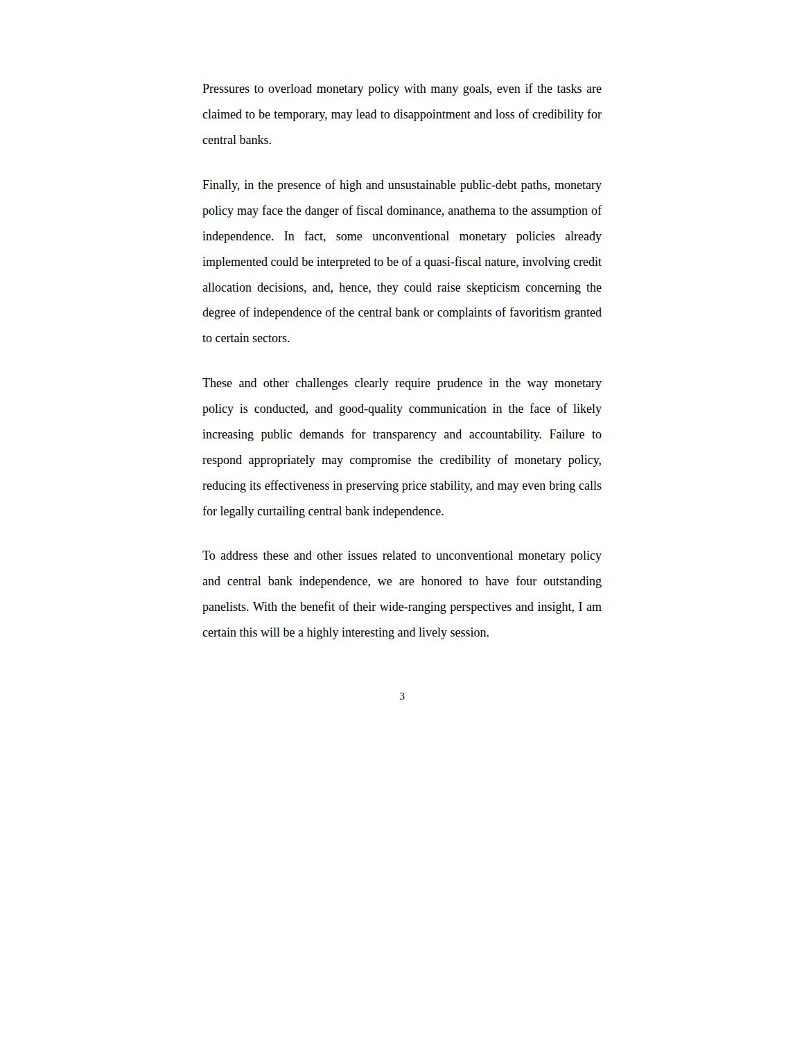Pressures to overload monetary policy with many goals, even if the tasks are claimed to be temporary, may lead to disappointment and loss of credibility for central banks.
Finally, in the presence of high and unsustainable public-debt paths, monetary policy may face the danger of fiscal dominance, anathema to the assumption of independence. In fact, some unconventional monetary policies already implemented could be interpreted to be of a quasi-fiscal nature, involving credit allocation decisions, and, hence, they could raise skepticism concerning the degree of independence of the central bank or complaints of favoritism granted to certain sectors.
These and other challenges clearly require prudence in the way monetary policy is conducted, and good-quality communication in the face of likely increasing public demands for transparency and accountability. Failure to respond appropriately may compromise the credibility of monetary policy, reducing its effectiveness in preserving price stability, and may even bring calls for legally curtailing central bank independence.
To address these and other issues related to unconventional monetary policy and central bank independence, we are honored to have four outstanding panelists. With the benefit of their wide-ranging perspectives and insight, I am certain this will be a highly interesting and lively session.
3